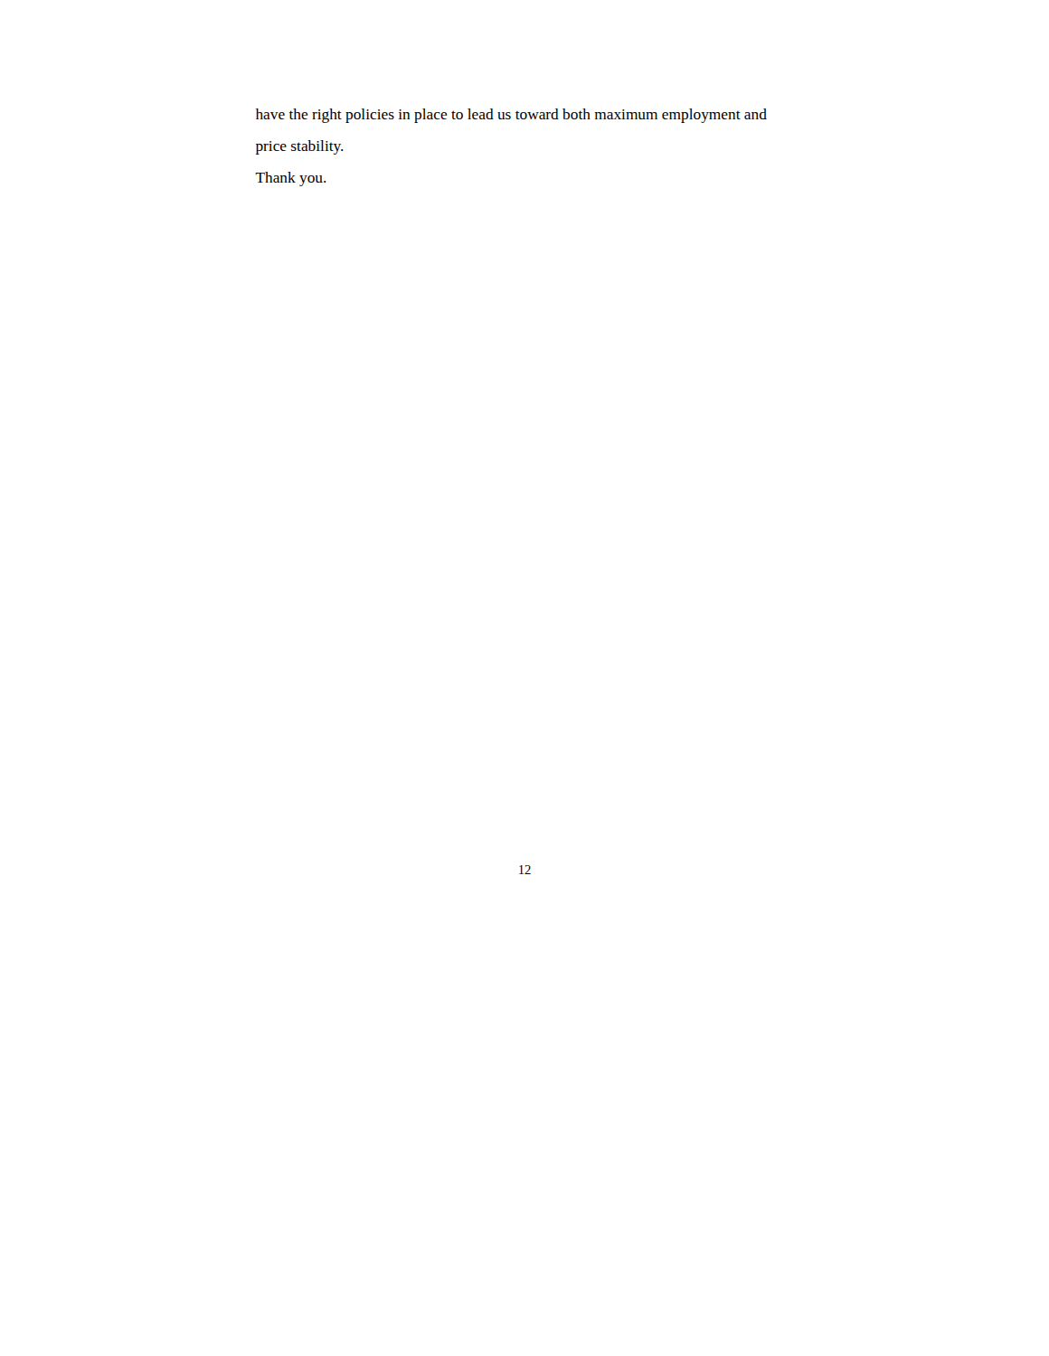have the right policies in place to lead us toward both maximum employment and price stability.
Thank you.
12